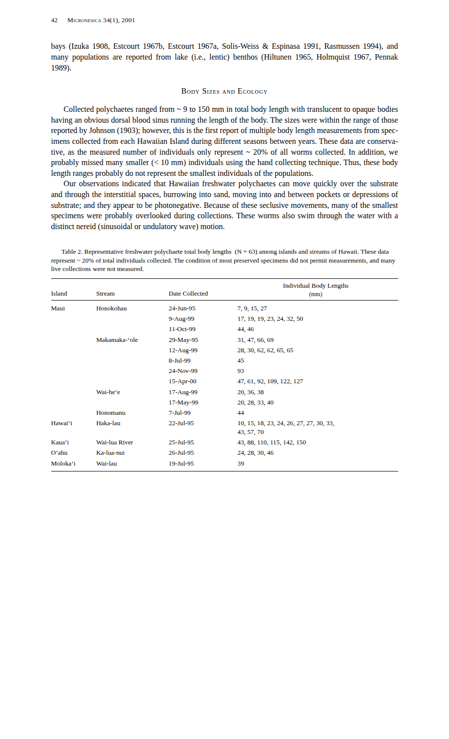42 Micronesica 34(1), 2001
bays (Izuka 1908, Estcourt 1967b, Estcourt 1967a, Solis-Weiss & Espinasa 1991, Rasmussen 1994), and many populations are reported from lake (i.e., lentic) benthos (Hiltunen 1965, Holmquist 1967, Pennak 1989).
Body Sizes and Ecology
Collected polychaetes ranged from ~ 9 to 150 mm in total body length with translucent to opaque bodies having an obvious dorsal blood sinus running the length of the body. The sizes were within the range of those reported by Johnson (1903); however, this is the first report of multiple body length measurements from specimens collected from each Hawaiian Island during different seasons between years. These data are conservative, as the measured number of individuals only represent ~ 20% of all worms collected. In addition, we probably missed many smaller (< 10 mm) individuals using the hand collecting technique. Thus, these body length ranges probably do not represent the smallest individuals of the populations.
Our observations indicated that Hawaiian freshwater polychaetes can move quickly over the substrate and through the interstitial spaces, burrowing into sand, moving into and between pockets or depressions of substrate; and they appear to be photonegative. Because of these seclusive movements, many of the smallest specimens were probably overlooked during collections. These worms also swim through the water with a distinct nereid (sinusoidal or undulatory wave) motion.
Table 2. Representative freshwater polychaete total body lengths (N = 63) among islands and streams of Hawaii. These data represent ~ 20% of total individuals collected. The condition of most preserved specimens did not permit measurements, and many live collections were not measured.
| Island | Stream | Date Collected | Individual Body Lengths (mm) |
| --- | --- | --- | --- |
| Maui | Honokohau | 24-Jun-95 | 7, 9, 15, 27 |
| | | 9-Aug-99 | 17, 19, 19, 23, 24, 32, 50 |
| | | 11-Oct-99 | 44, 46 |
| | Makamaka-‘ole | 29-May-95 | 31, 47, 66, 69 |
| | | 12-Aug-99 | 28, 30, 62, 62, 65, 65 |
| | | 8-Jul-99 | 45 |
| | | 24-Nov-99 | 93 |
| | | 15-Apr-00 | 47, 61, 92, 109, 122, 127 |
| | Wai-he‘e | 17-Aug-99 | 20, 36, 38 |
| | | 17-May-99 | 20, 28, 33, 40 |
| | Honomanu | 7-Jul-99 | 44 |
| Hawai‘i | Haka-lau | 22-Jul-95 | 10, 15, 18, 23, 24, 26, 27, 27, 30, 33, 43, 57, 70 |
| Kaua‘i | Wai-lua River | 25-Jul-95 | 43, 88, 110, 115, 142, 150 |
| O‘ahu | Ka-lua-nui | 26-Jul-95 | 24, 28, 30, 46 |
| Moloka‘i | Wai-lau | 19-Jul-95 | 39 |